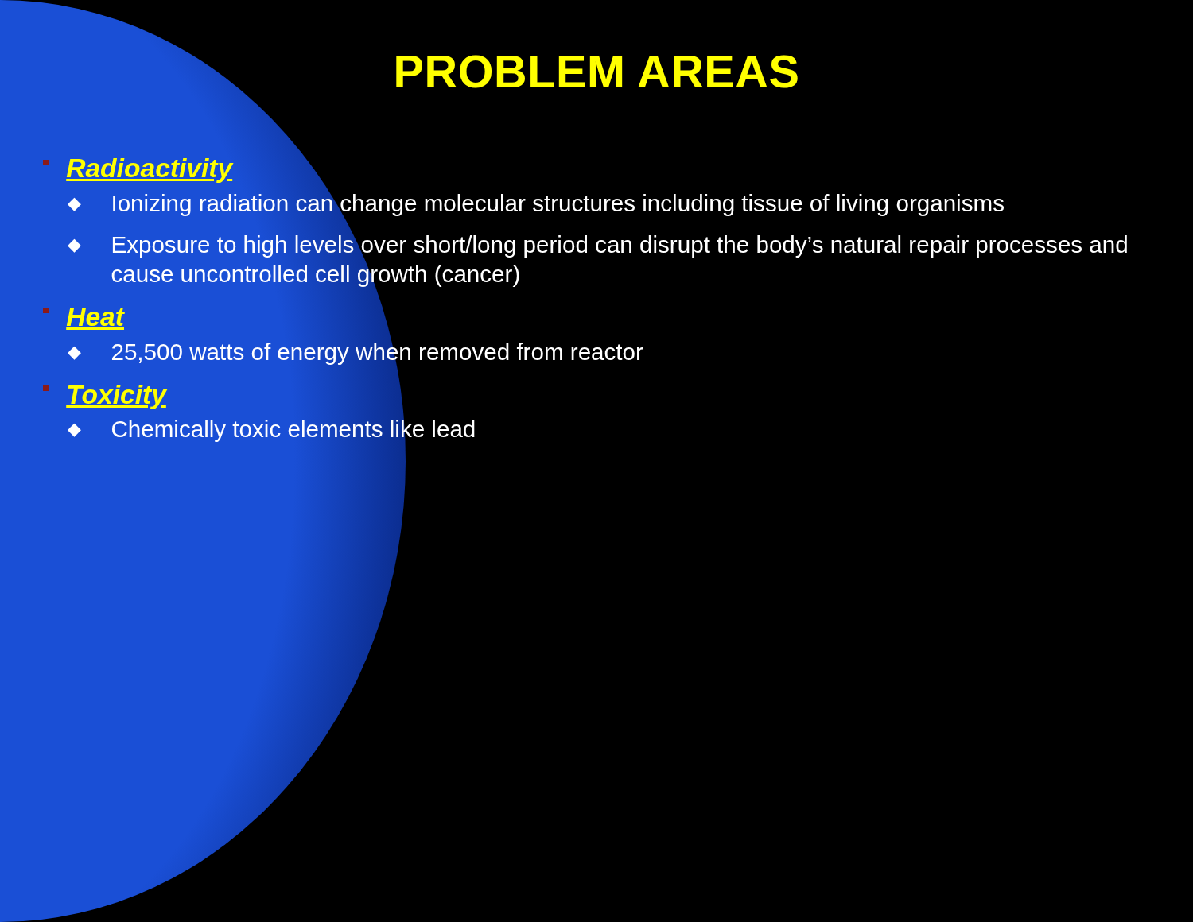PROBLEM AREAS
Radioactivity
Ionizing radiation can change molecular structures including tissue of living organisms
Exposure to high levels over short/long period can disrupt the body’s natural repair processes and cause uncontrolled cell growth (cancer)
Heat
25,500 watts of energy when removed from reactor
Toxicity
Chemically toxic elements like lead